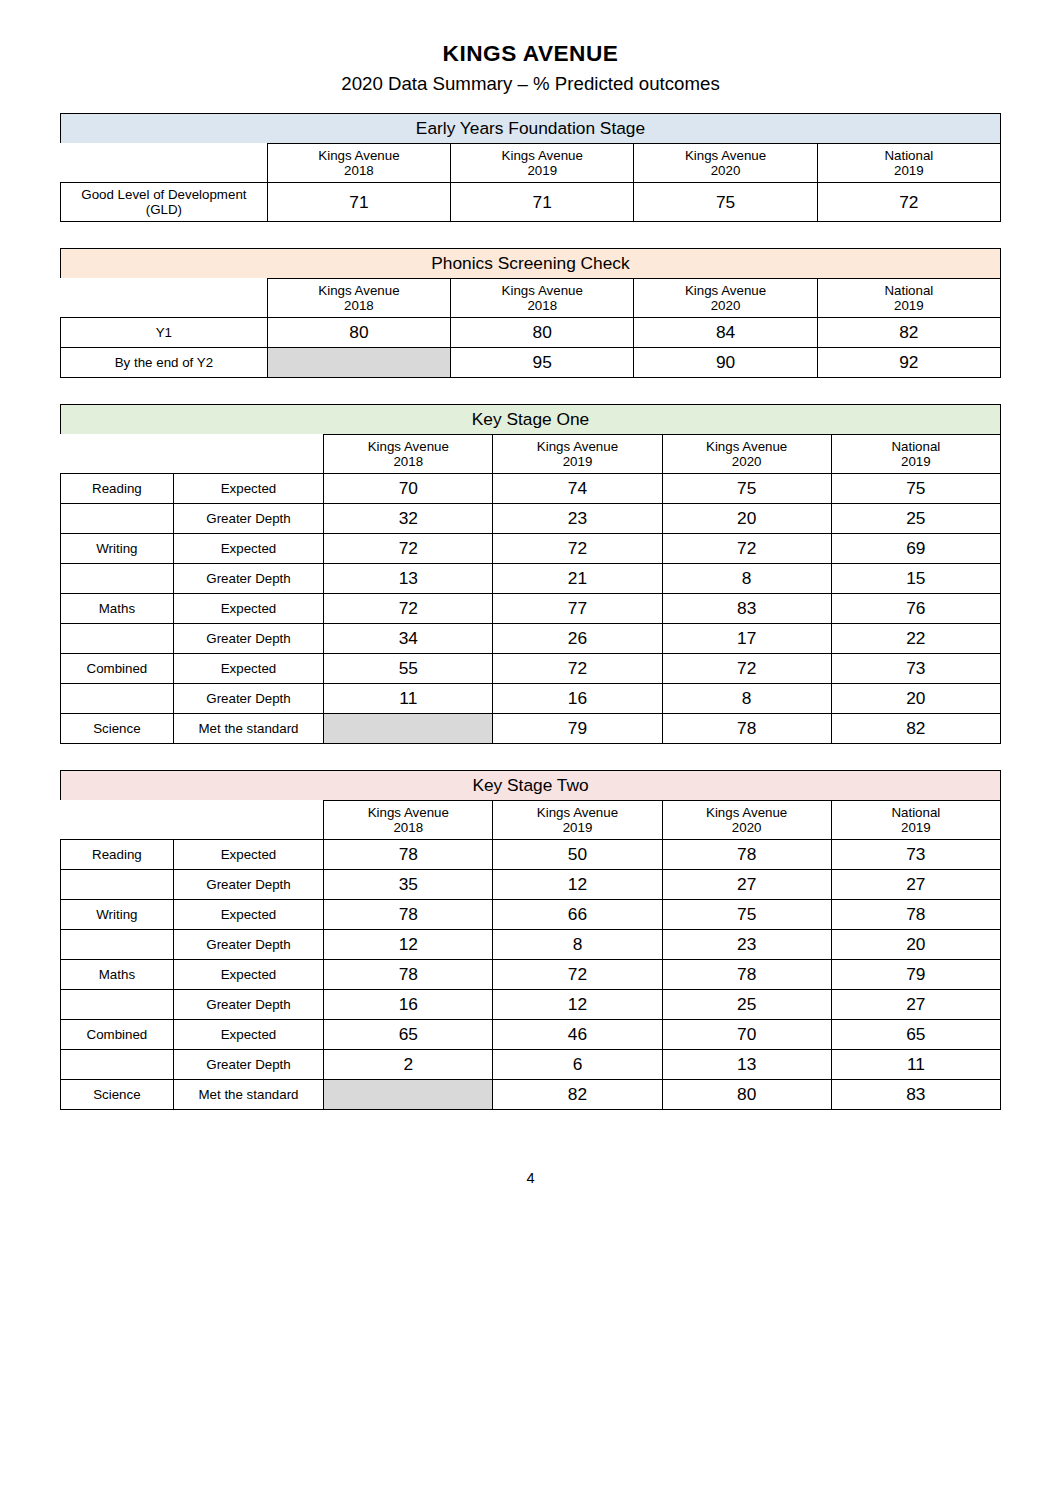KINGS AVENUE
2020 Data Summary – % Predicted outcomes
Early Years Foundation Stage
| | Kings Avenue 2018 | Kings Avenue 2019 | Kings Avenue 2020 | National 2019 |
| Good Level of Development (GLD) | 71 | 71 | 75 | 72 |
Phonics Screening Check
| | Kings Avenue 2018 | Kings Avenue 2018 | Kings Avenue 2020 | National 2019 |
| Y1 | 80 | 80 | 84 | 82 |
| By the end of Y2 | | 95 | 90 | 92 |
Key Stage One
| | | Kings Avenue 2018 | Kings Avenue 2019 | Kings Avenue 2020 | National 2019 |
| Reading | Expected | 70 | 74 | 75 | 75 |
| | Greater Depth | 32 | 23 | 20 | 25 |
| Writing | Expected | 72 | 72 | 72 | 69 |
| | Greater Depth | 13 | 21 | 8 | 15 |
| Maths | Expected | 72 | 77 | 83 | 76 |
| | Greater Depth | 34 | 26 | 17 | 22 |
| Combined | Expected | 55 | 72 | 72 | 73 |
| | Greater Depth | 11 | 16 | 8 | 20 |
| Science | Met the standard | | 79 | 78 | 82 |
Key Stage Two
| | | Kings Avenue 2018 | Kings Avenue 2019 | Kings Avenue 2020 | National 2019 |
| Reading | Expected | 78 | 50 | 78 | 73 |
| | Greater Depth | 35 | 12 | 27 | 27 |
| Writing | Expected | 78 | 66 | 75 | 78 |
| | Greater Depth | 12 | 8 | 23 | 20 |
| Maths | Expected | 78 | 72 | 78 | 79 |
| | Greater Depth | 16 | 12 | 25 | 27 |
| Combined | Expected | 65 | 46 | 70 | 65 |
| | Greater Depth | 2 | 6 | 13 | 11 |
| Science | Met the standard | | 82 | 80 | 83 |
4